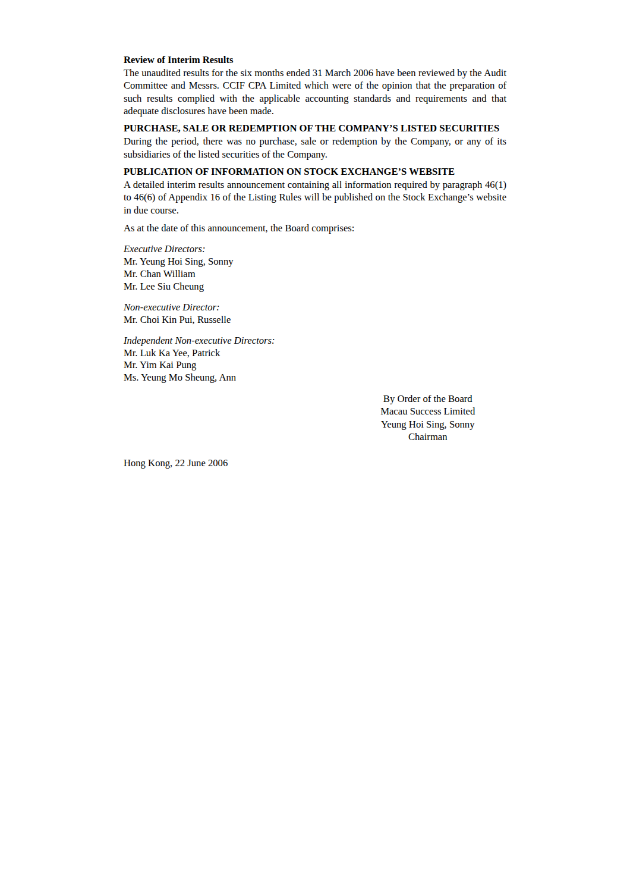Review of Interim Results
The unaudited results for the six months ended 31 March 2006 have been reviewed by the Audit Committee and Messrs. CCIF CPA Limited which were of the opinion that the preparation of such results complied with the applicable accounting standards and requirements and that adequate disclosures have been made.
PURCHASE, SALE OR REDEMPTION OF THE COMPANY’S LISTED SECURITIES
During the period, there was no purchase, sale or redemption by the Company, or any of its subsidiaries of the listed securities of the Company.
PUBLICATION OF INFORMATION ON STOCK EXCHANGE’S WEBSITE
A detailed interim results announcement containing all information required by paragraph 46(1) to 46(6) of Appendix 16 of the Listing Rules will be published on the Stock Exchange’s website in due course.
As at the date of this announcement, the Board comprises:
Executive Directors:
Mr. Yeung Hoi Sing, Sonny
Mr. Chan William
Mr. Lee Siu Cheung
Non-executive Director:
Mr. Choi Kin Pui, Russelle
Independent Non-executive Directors:
Mr. Luk Ka Yee, Patrick
Mr. Yim Kai Pung
Ms. Yeung Mo Sheung, Ann
By Order of the Board
Macau Success Limited
Yeung Hoi Sing, Sonny
Chairman
Hong Kong, 22 June 2006